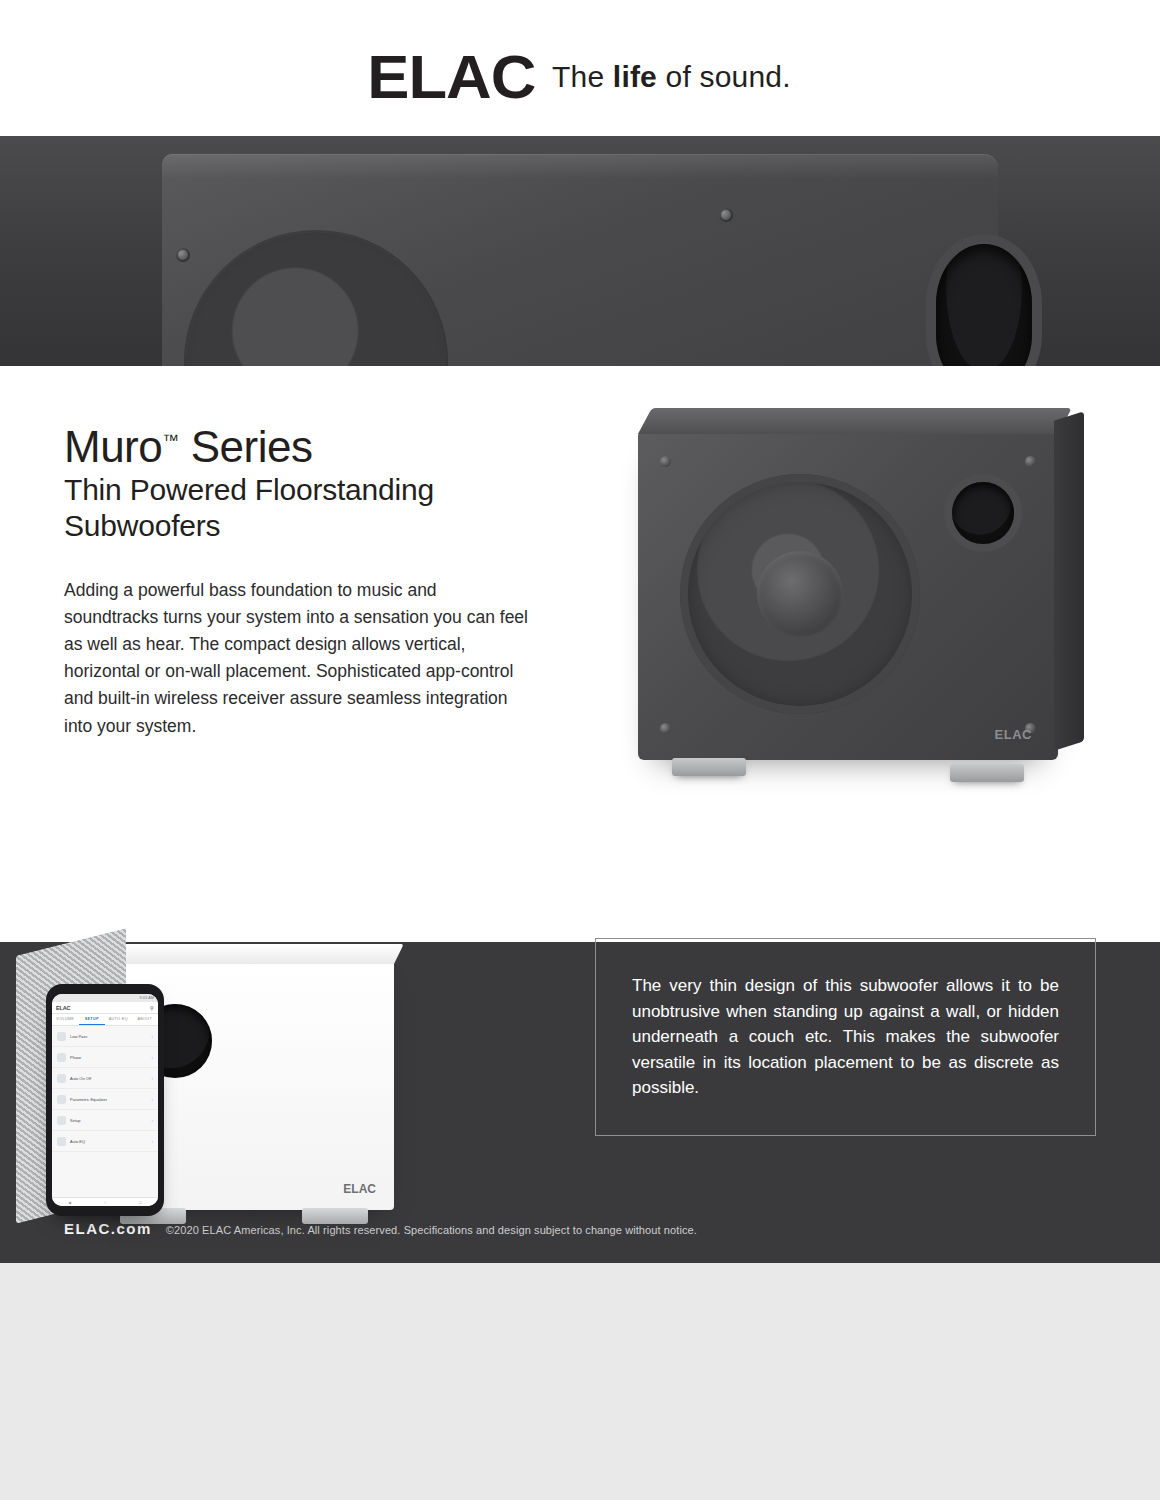ELAC The life of sound.
Muro™ Series
Thin Powered Floorstanding
Subwoofers
Adding a powerful bass foundation to music and soundtracks turns your system into a sensation you can feel as well as hear. The compact design allows vertical, horizontal or on-wall placement. Sophisticated app-control and built-in wireless receiver assure seamless integration into your system.
ELAC
ELAC
9:03 AM
ELAC ⚲
VOLUME SETUP AUTO EQ ABOUT
Low Pass ›
Phase ›
Auto On Off ›
Parametric Equalizer ›
Setup ›
Auto EQ ›
◀○□
The very thin design of this subwoofer allows it to be unobtrusive when standing up against a wall, or hidden underneath a couch etc. This makes the subwoofer versatile in its location placement to be as discrete as possible.
ELAC.com ©2020 ELAC Americas, Inc. All rights reserved. Specifications and design subject to change without notice.